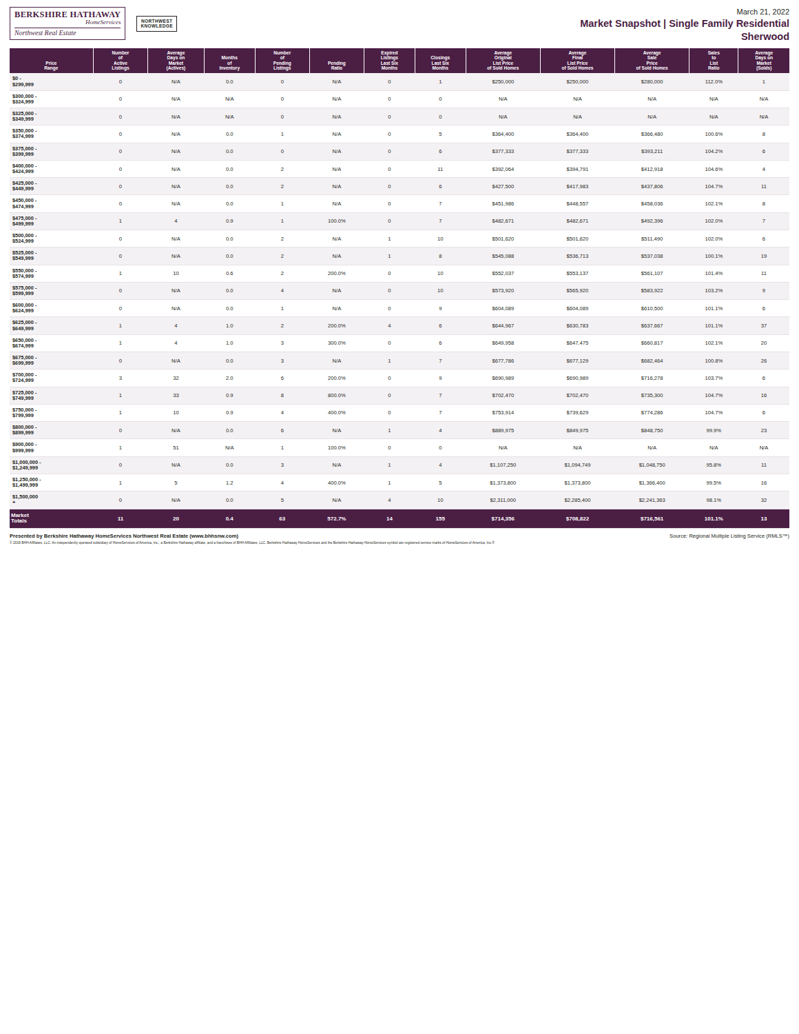BERKSHIRE HATHAWAY
HomeServices
Northwest Real Estate
NORTHWEST KNOWLEDGE
March 21, 2022
Market Snapshot | Single Family Residential
Sherwood
| Price Range | Number of Active Listings | Average Days on Market (Actives) | Months of Inventory | Number of Pending Listings | Pending Ratio | Expired Listings Last Six Months | Closings Last Six Months | Average Original List Price of Sold Homes | Average Final List Price of Sold Homes | Average Sale Price of Sold Homes | Sales to List Ratio | Average Days on Market (Solds) |
| --- | --- | --- | --- | --- | --- | --- | --- | --- | --- | --- | --- | --- |
| $0 - $299,999 | 0 | N/A | 0.0 | 0 | N/A | 0 | 1 | $250,000 | $250,000 | $280,000 | 112.0% | 1 |
| $300,000 - $324,999 | 0 | N/A | N/A | 0 | N/A | 0 | 0 | N/A | N/A | N/A | N/A | N/A |
| $325,000 - $349,999 | 0 | N/A | N/A | 0 | N/A | 0 | 0 | N/A | N/A | N/A | N/A | N/A |
| $350,000 - $374,999 | 0 | N/A | 0.0 | 1 | N/A | 0 | 5 | $364,400 | $364,400 | $366,480 | 100.6% | 8 |
| $375,000 - $399,999 | 0 | N/A | 0.0 | 0 | N/A | 0 | 6 | $377,333 | $377,333 | $393,211 | 104.2% | 6 |
| $400,000 - $424,999 | 0 | N/A | 0.0 | 2 | N/A | 0 | 11 | $392,064 | $394,791 | $412,918 | 104.6% | 4 |
| $425,000 - $449,999 | 0 | N/A | 0.0 | 2 | N/A | 0 | 6 | $427,500 | $417,983 | $437,806 | 104.7% | 11 |
| $450,000 - $474,999 | 0 | N/A | 0.0 | 1 | N/A | 0 | 7 | $451,986 | $448,557 | $458,036 | 102.1% | 8 |
| $475,000 - $499,999 | 1 | 4 | 0.9 | 1 | 100.0% | 0 | 7 | $482,671 | $482,671 | $492,396 | 102.0% | 7 |
| $500,000 - $524,999 | 0 | N/A | 0.0 | 2 | N/A | 1 | 10 | $501,620 | $501,620 | $511,490 | 102.0% | 6 |
| $525,000 - $549,999 | 0 | N/A | 0.0 | 2 | N/A | 1 | 8 | $545,088 | $536,713 | $537,038 | 100.1% | 19 |
| $550,000 - $574,999 | 1 | 10 | 0.6 | 2 | 200.0% | 0 | 10 | $552,037 | $553,137 | $561,107 | 101.4% | 11 |
| $575,000 - $599,999 | 0 | N/A | 0.0 | 4 | N/A | 0 | 10 | $573,920 | $565,920 | $583,922 | 103.2% | 9 |
| $600,000 - $624,999 | 0 | N/A | 0.0 | 1 | N/A | 0 | 9 | $604,089 | $604,089 | $610,500 | 101.1% | 6 |
| $625,000 - $649,999 | 1 | 4 | 1.0 | 2 | 200.0% | 4 | 6 | $644,967 | $630,783 | $637,667 | 101.1% | 37 |
| $650,000 - $674,999 | 1 | 4 | 1.0 | 3 | 300.0% | 0 | 6 | $649,958 | $647,475 | $660,817 | 102.1% | 20 |
| $675,000 - $699,999 | 0 | N/A | 0.0 | 3 | N/A | 1 | 7 | $677,786 | $677,129 | $682,464 | 100.8% | 26 |
| $700,000 - $724,999 | 3 | 32 | 2.0 | 6 | 200.0% | 0 | 9 | $690,989 | $690,989 | $716,278 | 103.7% | 6 |
| $725,000 - $749,999 | 1 | 33 | 0.9 | 8 | 800.0% | 0 | 7 | $702,470 | $702,470 | $735,300 | 104.7% | 16 |
| $750,000 - $799,999 | 1 | 10 | 0.9 | 4 | 400.0% | 0 | 7 | $753,914 | $739,629 | $774,286 | 104.7% | 6 |
| $800,000 - $899,999 | 0 | N/A | 0.0 | 6 | N/A | 1 | 4 | $889,975 | $849,975 | $848,750 | 99.9% | 23 |
| $900,000 - $999,999 | 1 | 51 | N/A | 1 | 100.0% | 0 | 0 | N/A | N/A | N/A | N/A | N/A |
| $1,000,000 - $1,249,999 | 0 | N/A | 0.0 | 3 | N/A | 1 | 4 | $1,107,250 | $1,094,749 | $1,048,750 | 95.8% | 11 |
| $1,250,000 - $1,499,999 | 1 | 5 | 1.2 | 4 | 400.0% | 1 | 5 | $1,373,800 | $1,373,800 | $1,366,400 | 99.5% | 16 |
| $1,500,000 + | 0 | N/A | 0.0 | 5 | N/A | 4 | 10 | $2,311,000 | $2,285,400 | $2,241,363 | 98.1% | 32 |
| Market Totals | 11 | 20 | 0.4 | 63 | 572.7% | 14 | 155 | $714,356 | $708,822 | $716,561 | 101.1% | 13 |
Presented by Berkshire Hathaway HomeServices Northwest Real Estate (www.bhhsnw.com)
Source: Regional Multiple Listing Service (RMLS™)
© 2019 BHH Affiliates, LLC. An independently operated subsidiary of HomeServices of America, Inc., a Berkshire Hathaway affiliate, and a franchisee of BHH Affiliates, LLC. Berkshire Hathaway HomeServices and the Berkshire Hathaway HomeServices symbol are registered service marks of HomeServices of America, Inc.®